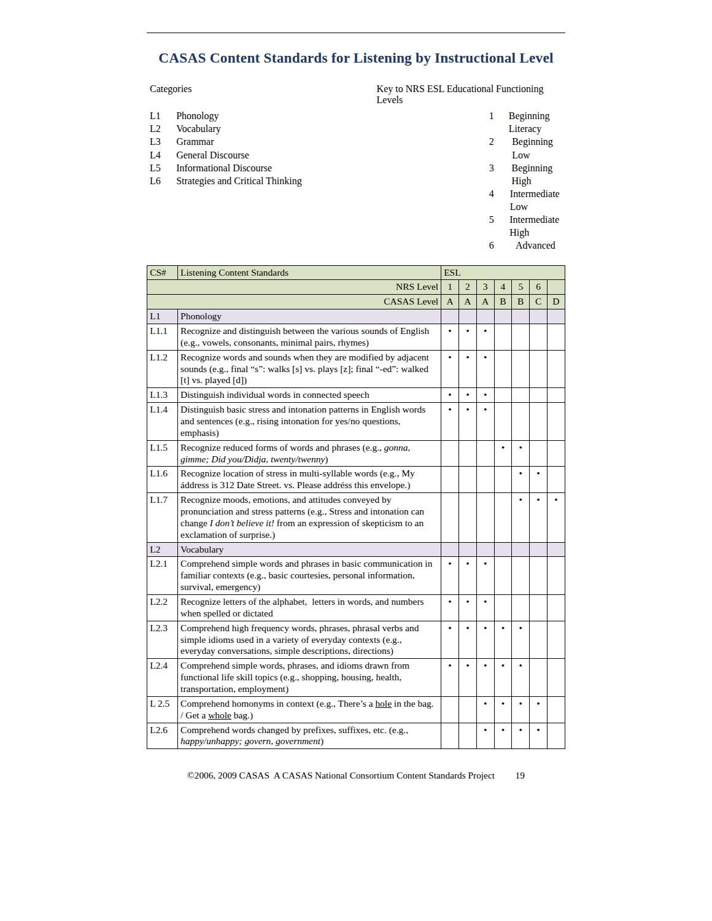CASAS Content Standards for Listening by Instructional Level
Categories
Key to NRS ESL Educational Functioning Levels
L1 Phonology
L2 Vocabulary
L3 Grammar
L4 General Discourse
L5 Informational Discourse
L6 Strategies and Critical Thinking
1 Beginning Literacy
2 Beginning Low
3 Beginning High
4 Intermediate Low
5 Intermediate High
6 Advanced
| CS# | Listening Content Standards | ESL |
| NRS Level | 1 | 2 | 3 | 4 | 5 | 6 | |
| CASAS Level | A | A | A | B | B | C | D |
| L1 | Phonology | | | | | | | |
| L1.1 | Recognize and distinguish between the various sounds of English (e.g., vowels, consonants, minimal pairs, rhymes) | • | • | • | | | | |
| L1.2 | Recognize words and sounds when they are modified by adjacent sounds (e.g., final “s”: walks [s] vs. plays [z]; final “-ed”: walked [t] vs. played [d]) | • | • | • | | | | |
| L1.3 | Distinguish individual words in connected speech | • | • | • | | | | |
| L1.4 | Distinguish basic stress and intonation patterns in English words and sentences (e.g., rising intonation for yes/no questions, emphasis) | • | • | • | | | | |
| L1.5 | Recognize reduced forms of words and phrases (e.g., gonna, gimme; Did you/Didja, twenty/twenny ) | | | | • | • | | |
| L1.6 | Recognize location of stress in multi-syllable words (e.g., My áddress is 312 Date Street. vs. Please addréss this envelope.) | | | | | • | • | |
| L1.7 | Recognize moods, emotions, and attitudes conveyed by pronunciation and stress patterns (e.g., Stress and intonation can change I don’t believe it! from an expression of skepticism to an exclamation of surprise.) | | | | | • | • | • |
| L2 | Vocabulary | | | | | | | |
| L2.1 | Comprehend simple words and phrases in basic communication in familiar contexts (e.g., basic courtesies, personal information, survival, emergency) | • | • | • | | | | |
| L2.2 | Recognize letters of the alphabet, letters in words, and numbers when spelled or dictated | • | • | • | | | | |
| L2.3 | Comprehend high frequency words, phrases, phrasal verbs and simple idioms used in a variety of everyday contexts (e.g., everyday conversations, simple descriptions, directions) | • | • | • | • | • | | |
| L2.4 | Comprehend simple words, phrases, and idioms drawn from functional life skill topics (e.g., shopping, housing, health, transportation, employment) | • | • | • | • | • | | |
| L 2.5 | Comprehend homonyms in context (e.g., There’s a hole in the bag. / Get a whole bag.) | | | • | • | • | • | |
| L2.6 | Comprehend words changed by prefixes, suffixes, etc. (e.g., happy/unhappy; govern, government ) | | | • | • | • | • | |
©2006, 2009 CASAS A CASAS National Consortium Content Standards Project19